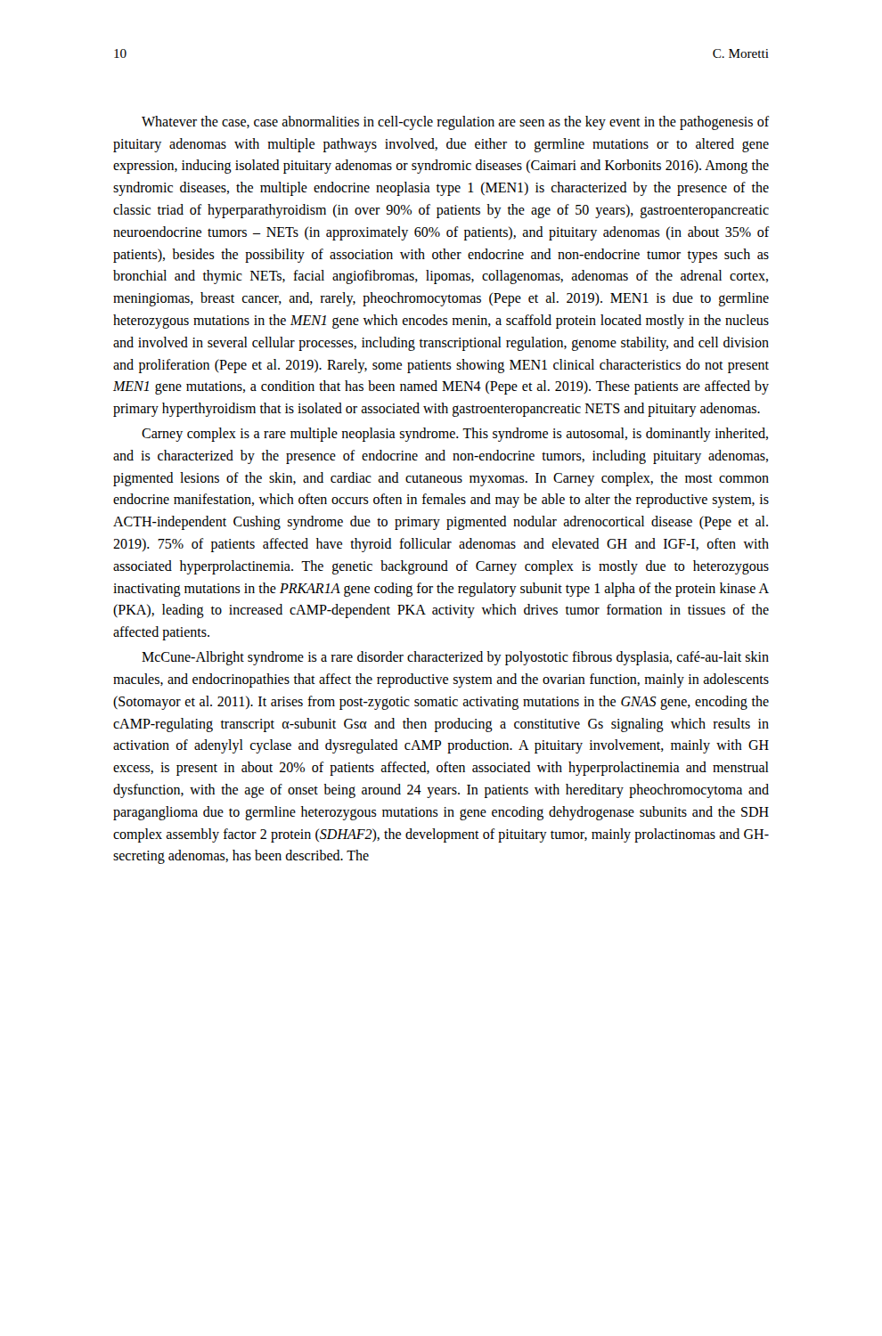10 C. Moretti
Whatever the case, case abnormalities in cell-cycle regulation are seen as the key event in the pathogenesis of pituitary adenomas with multiple pathways involved, due either to germline mutations or to altered gene expression, inducing isolated pituitary adenomas or syndromic diseases (Caimari and Korbonits 2016). Among the syndromic diseases, the multiple endocrine neoplasia type 1 (MEN1) is characterized by the presence of the classic triad of hyperparathyroidism (in over 90% of patients by the age of 50 years), gastroenteropancreatic neuroendocrine tumors – NETs (in approximately 60% of patients), and pituitary adenomas (in about 35% of patients), besides the possibility of association with other endocrine and non-endocrine tumor types such as bronchial and thymic NETs, facial angiofibromas, lipomas, collagenomas, adenomas of the adrenal cortex, meningiomas, breast cancer, and, rarely, pheochromocytomas (Pepe et al. 2019). MEN1 is due to germline heterozygous mutations in the MEN1 gene which encodes menin, a scaffold protein located mostly in the nucleus and involved in several cellular processes, including transcriptional regulation, genome stability, and cell division and proliferation (Pepe et al. 2019). Rarely, some patients showing MEN1 clinical characteristics do not present MEN1 gene mutations, a condition that has been named MEN4 (Pepe et al. 2019). These patients are affected by primary hyperthyroidism that is isolated or associated with gastroenteropancreatic NETS and pituitary adenomas.
Carney complex is a rare multiple neoplasia syndrome. This syndrome is autosomal, is dominantly inherited, and is characterized by the presence of endocrine and non-endocrine tumors, including pituitary adenomas, pigmented lesions of the skin, and cardiac and cutaneous myxomas. In Carney complex, the most common endocrine manifestation, which often occurs often in females and may be able to alter the reproductive system, is ACTH-independent Cushing syndrome due to primary pigmented nodular adrenocortical disease (Pepe et al. 2019). 75% of patients affected have thyroid follicular adenomas and elevated GH and IGF-I, often with associated hyperprolactinemia. The genetic background of Carney complex is mostly due to heterozygous inactivating mutations in the PRKAR1A gene coding for the regulatory subunit type 1 alpha of the protein kinase A (PKA), leading to increased cAMP-dependent PKA activity which drives tumor formation in tissues of the affected patients.
McCune-Albright syndrome is a rare disorder characterized by polyostotic fibrous dysplasia, café-au-lait skin macules, and endocrinopathies that affect the reproductive system and the ovarian function, mainly in adolescents (Sotomayor et al. 2011). It arises from post-zygotic somatic activating mutations in the GNAS gene, encoding the cAMP-regulating transcript α-subunit Gsα and then producing a constitutive Gs signaling which results in activation of adenylyl cyclase and dysregulated cAMP production. A pituitary involvement, mainly with GH excess, is present in about 20% of patients affected, often associated with hyperprolactinemia and menstrual dysfunction, with the age of onset being around 24 years. In patients with hereditary pheochromocytoma and paraganglioma due to germline heterozygous mutations in gene encoding dehydrogenase subunits and the SDH complex assembly factor 2 protein (SDHAF2), the development of pituitary tumor, mainly prolactinomas and GH-secreting adenomas, has been described. The